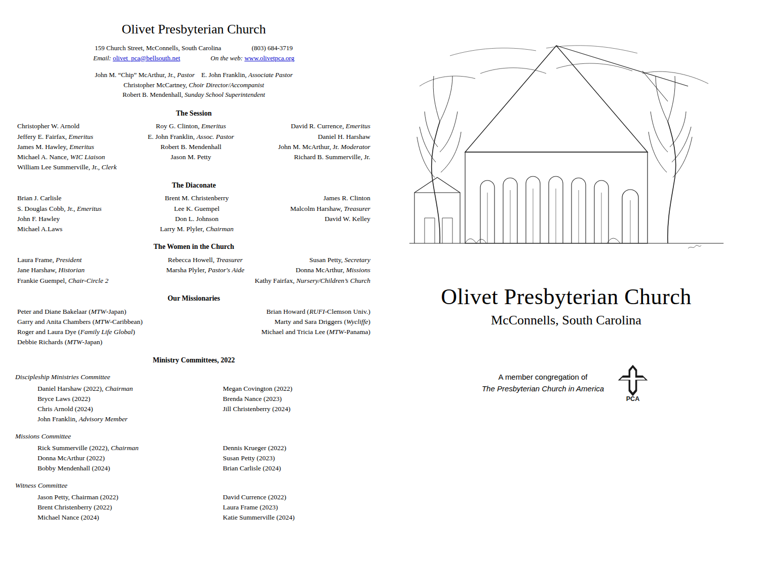Olivet Presbyterian Church
159 Church Street, McConnells, South Carolina (803) 684-3719
Email: olivet_pca@bellsouth.net On the web: www.olivetpca.org
John M. “Chip” McArthur, Jr., Pastor E. John Franklin, Associate Pastor
Christopher McCartney, Choir Director/Accompanist
Robert B. Mendenhall, Sunday School Superintendent
The Session
| Christopher W. Arnold | Roy G. Clinton, Emeritus | David R. Currence, Emeritus |
| Jeffery E. Fairfax, Emeritus | E. John Franklin, Assoc. Pastor | Daniel H. Harshaw |
| James M. Hawley, Emeritus | Robert B. Mendenhall | John M. McArthur, Jr. Moderator |
| Michael A. Nance, WIC Liaison | Jason M. Petty | Richard B. Summerville, Jr. |
| William Lee Summerville, Jr., Clerk |
The Diaconate
| Brian J. Carlisle | Brent M. Christenberry | James R. Clinton |
| S. Douglas Cobb, Jr., Emeritus | Lee K. Guempel | Malcolm Harshaw, Treasurer |
| John F. Hawley | Don L. Johnson | David W. Kelley |
| Michael A.Laws | Larry M. Plyler, Chairman | |
The Women in the Church
| Laura Frame, President | Rebecca Howell, Treasurer | Susan Petty, Secretary |
| Jane Harshaw, Historian | Marsha Plyler, Pastor's Aide | Donna McArthur, Missions |
| Frankie Guempel, Chair-Circle 2 | Kathy Fairfax, Nursery/Children’s Church |
Our Missionaries
| Peter and Diane Bakelaar ( MTW -Japan) | Brian Howard ( RUFI -Clemson Univ.) |
| Garry and Anita Chambers ( MTW -Caribbean) | Marty and Sara Driggers ( Wycliffe ) |
| Roger and Laura Dye ( Family Life Global ) | Michael and Tricia Lee ( MTW -Panama) |
| Debbie Richards ( MTW -Japan) | |
Ministry Committees, 2022
Discipleship Ministries Committee
| Daniel Harshaw (2022), Chairman | Megan Covington (2022) |
| Bryce Laws (2022) | Brenda Nance (2023) |
| Chris Arnold (2024) | Jill Christenberry (2024) |
| John Franklin, Advisory Member | |
Missions Committee
| Rick Summerville (2022), Chairman | Dennis Krueger (2022) |
| Donna McArthur (2022) | Susan Petty (2023) |
| Bobby Mendenhall (2024) | Brian Carlisle (2024) |
Witness Committee
| Jason Petty, Chairman (2022) | David Currence (2022) |
| Brent Christenberry (2022) | Laura Frame (2023) |
| Michael Nance (2024) | Katie Summerville (2024) |
Olivet Presbyterian Church
McConnells, South Carolina
A member congregation of
The Presbyterian Church in America
PCA